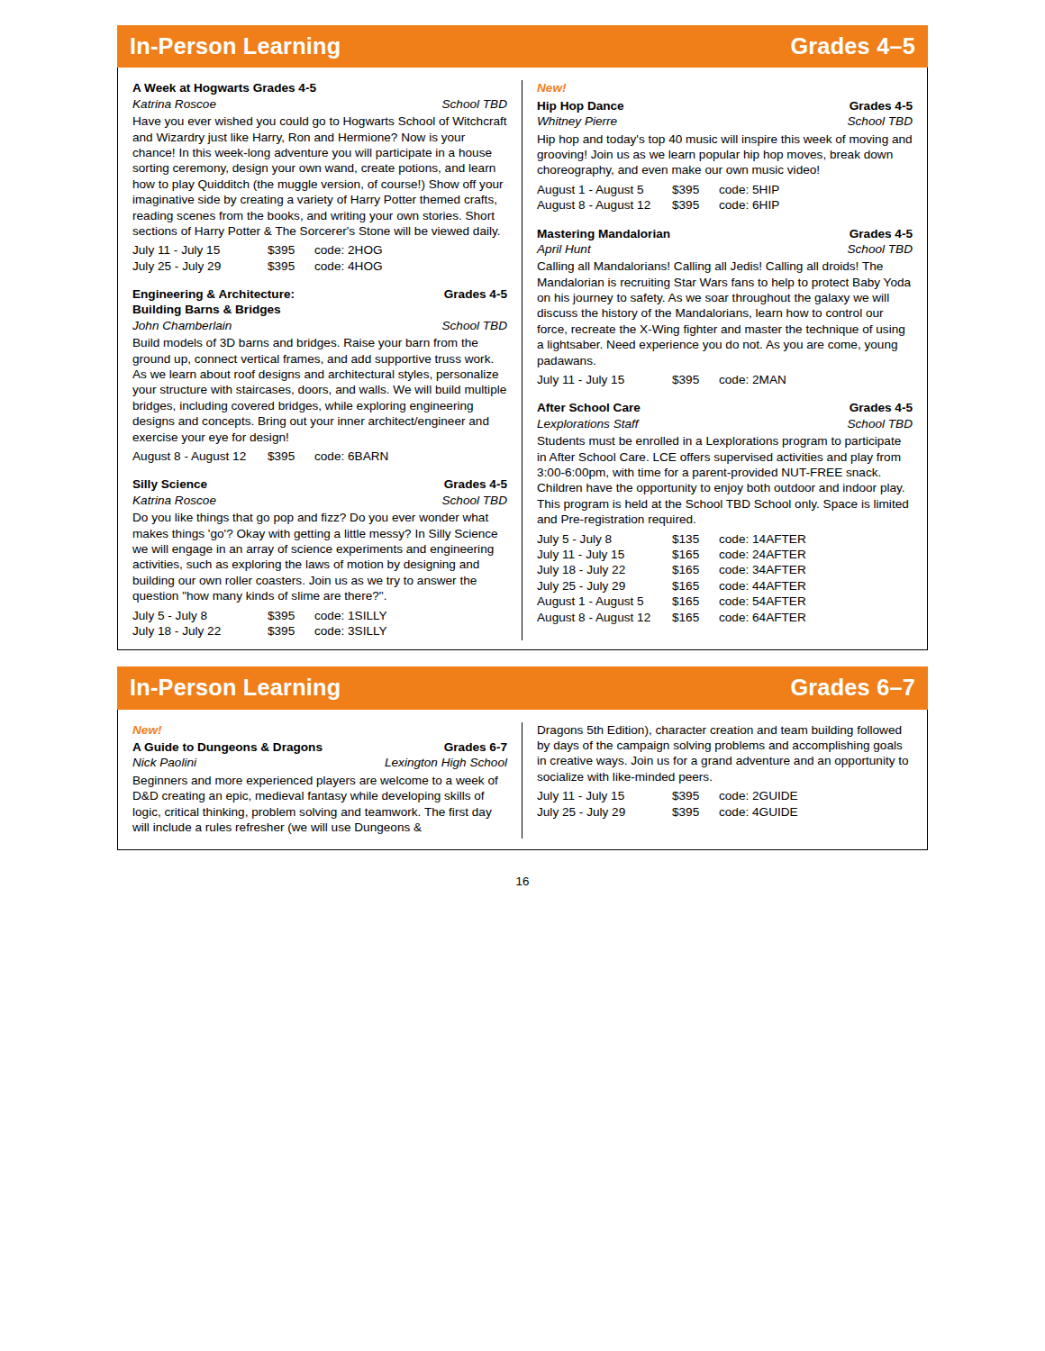In-Person Learning Grades 4–5
A Week at Hogwarts Grades 4-5
Katrina Roscoe School TBD
Have you ever wished you could go to Hogwarts School of Witchcraft and Wizardry just like Harry, Ron and Hermione? Now is your chance! In this week-long adventure you will participate in a house sorting ceremony, design your own wand, create potions, and learn how to play Quidditch (the muggle version, of course!) Show off your imaginative side by creating a variety of Harry Potter themed crafts, reading scenes from the books, and writing your own stories. Short sections of Harry Potter & The Sorcerer's Stone will be viewed daily.
July 11 - July 15$395 code: 2HOG
July 25 - July 29$395 code: 4HOG
Engineering & Architecture:
Building Barns & Bridges Grades 4-5
John Chamberlain School TBD
Build models of 3D barns and bridges. Raise your barn from the ground up, connect vertical frames, and add supportive truss work. As we learn about roof designs and architectural styles, personalize your structure with staircases, doors, and walls. We will build multiple bridges, including covered bridges, while exploring engineering designs and concepts. Bring out your inner architect/engineer and exercise your eye for design!
August 8 - August 12$395 code: 6BARN
Silly Science Grades 4-5
Katrina Roscoe School TBD
Do you like things that go pop and fizz? Do you ever wonder what makes things 'go'? Okay with getting a little messy? In Silly Science we will engage in an array of science experiments and engineering activities, such as exploring the laws of motion by designing and building our own roller coasters. Join us as we try to answer the question "how many kinds of slime are there?".
July 5 - July 8$395 code: 1SILLY
July 18 - July 22$395 code: 3SILLY
New!
Hip Hop Dance Grades 4-5
Whitney Pierre School TBD
Hip hop and today's top 40 music will inspire this week of moving and grooving! Join us as we learn popular hip hop moves, break down choreography, and even make our own music video!
August 1 - August 5$395 code: 5HIP
August 8 - August 12$395 code: 6HIP
Mastering Mandalorian Grades 4-5
April Hunt School TBD
Calling all Mandalorians! Calling all Jedis! Calling all droids! The Mandalorian is recruiting Star Wars fans to help to protect Baby Yoda on his journey to safety. As we soar throughout the galaxy we will discuss the history of the Mandalorians, learn how to control our force, recreate the X-Wing fighter and master the technique of using a lightsaber. Need experience you do not. As you are come, young padawans.
July 11 - July 15$395 code: 2MAN
After School Care Grades 4-5
Lexplorations Staff School TBD
Students must be enrolled in a Lexplorations program to participate in After School Care. LCE offers supervised activities and play from 3:00-6:00pm, with time for a parent-provided NUT-FREE snack. Children have the opportunity to enjoy both outdoor and indoor play. This program is held at the School TBD School only. Space is limited and Pre-registration required.
July 5 - July 8$135 code: 14AFTER
July 11 - July 15$165 code: 24AFTER
July 18 - July 22$165 code: 34AFTER
July 25 - July 29$165 code: 44AFTER
August 1 - August 5$165 code: 54AFTER
August 8 - August 12$165 code: 64AFTER
In-Person Learning Grades 6–7
New!
A Guide to Dungeons & Dragons Grades 6-7
Nick Paolini Lexington High School
Beginners and more experienced players are welcome to a week of D&D creating an epic, medieval fantasy while developing skills of logic, critical thinking, problem solving and teamwork. The first day will include a rules refresher (we will use Dungeons &
Dragons 5th Edition), character creation and team building followed by days of the campaign solving problems and accomplishing goals in creative ways. Join us for a grand adventure and an opportunity to socialize with like-minded peers.
July 11 - July 15$395 code: 2GUIDE
July 25 - July 29$395 code: 4GUIDE
16